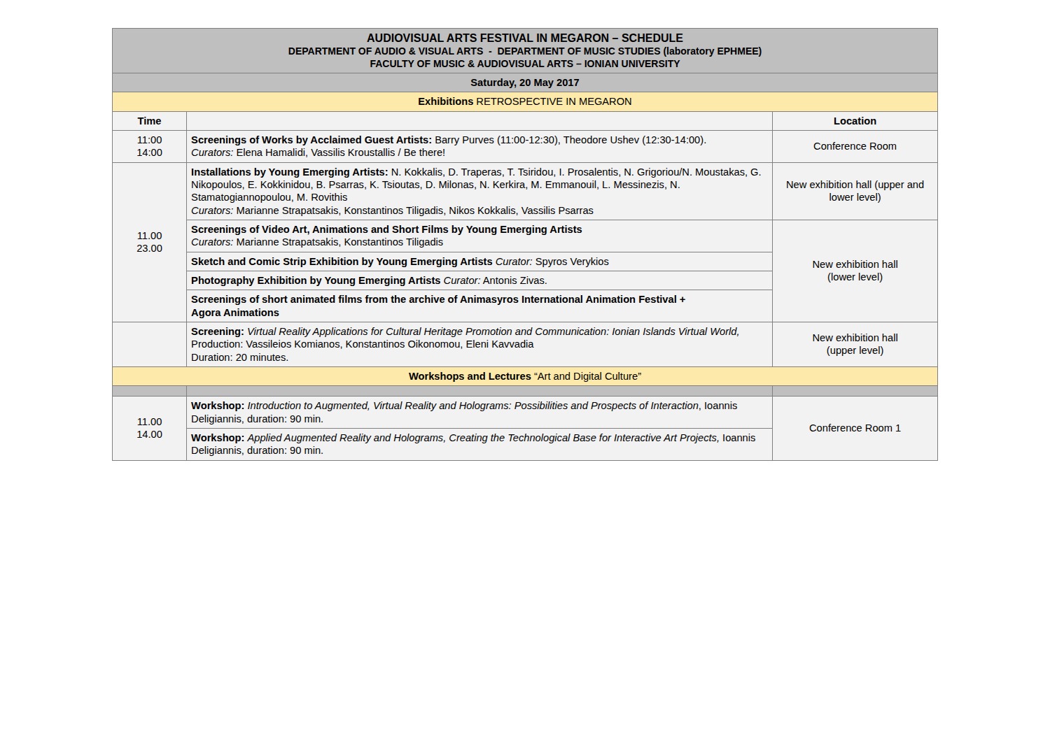| AUDIOVISUAL ARTS FESTIVAL IN MEGARON – SCHEDULE DEPARTMENT OF AUDIO & VISUAL ARTS - DEPARTMENT OF MUSIC STUDIES (laboratory EPHMEE) FACULTY OF MUSIC & AUDIOVISUAL ARTS – IONIAN UNIVERSITY |
| Saturday, 20 May 2017 |
| Exhibitions RETROSPECTIVE IN MEGARON |
| Time | | Location |
| 11:00 14:00 | Screenings of Works by Acclaimed Guest Artists: Barry Purves (11:00-12:30), Theodore Ushev (12:30-14:00). Curators: Elena Hamalidi, Vassilis Kroustallis / Be there! | Conference Room |
| 11.00 23.00 | Installations by Young Emerging Artists: N. Kokkalis, D. Traperas, T. Tsiridou, I. Prosalentis, N. Grigoriou/N. Moustakas, G. Nikopoulos, E. Kokkinidou, B. Psarras, K. Tsioutas, D. Milonas, N. Kerkira, M. Emmanouil, L. Messinezis, N. Stamatogiannopoulou, M. Rovithis Curators: Marianne Strapatsakis, Konstantinos Tiligadis, Nikos Kokkalis, Vassilis Psarras | New exhibition hall (upper and lower level) |
| Screenings of Video Art, Animations and Short Films by Young Emerging Artists Curators: Marianne Strapatsakis, Konstantinos Tiligadis | New exhibition hall (lower level) |
| Sketch and Comic Strip Exhibition by Young Emerging Artists Curator: Spyros Verykios |
| Photography Exhibition by Young Emerging Artists Curator: Antonis Zivas. |
| Screenings of short animated films from the archive of Animasyros International Animation Festival + Agora Animations |
| | Screening: Virtual Reality Applications for Cultural Heritage Promotion and Communication: Ionian Islands Virtual World, Production: Vassileios Komianos, Konstantinos Oikonomou, Eleni Kavvadia Duration: 20 minutes. | New exhibition hall (upper level) |
| Workshops and Lectures “Art and Digital Culture” |
| 11.00 14.00 | Workshop: Introduction to Augmented, Virtual Reality and Holograms: Possibilities and Prospects of Interaction , Ioannis Deligiannis, duration: 90 min. | Conference Room 1 |
| Workshop: Applied Augmented Reality and Holograms, Creating the Technological Base for Interactive Art Projects, Ioannis Deligiannis, duration: 90 min. |